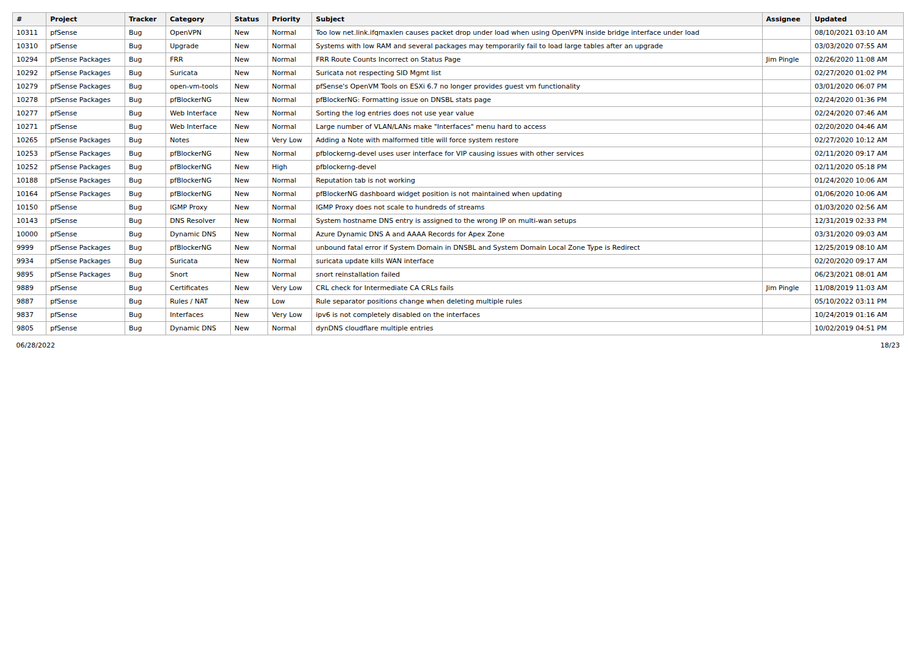| # | Project | Tracker | Category | Status | Priority | Subject | Assignee | Updated |
| --- | --- | --- | --- | --- | --- | --- | --- | --- |
| 10311 | pfSense | Bug | OpenVPN | New | Normal | Too low net.link.ifqmaxlen causes packet drop under load when using OpenVPN inside bridge interface under load | | 08/10/2021 03:10 AM |
| 10310 | pfSense | Bug | Upgrade | New | Normal | Systems with low RAM and several packages may temporarily fail to load large tables after an upgrade | | 03/03/2020 07:55 AM |
| 10294 | pfSense Packages | Bug | FRR | New | Normal | FRR Route Counts Incorrect on Status Page | Jim Pingle | 02/26/2020 11:08 AM |
| 10292 | pfSense Packages | Bug | Suricata | New | Normal | Suricata not respecting SID Mgmt list | | 02/27/2020 01:02 PM |
| 10279 | pfSense Packages | Bug | open-vm-tools | New | Normal | pfSense's OpenVM Tools on ESXi 6.7 no longer provides guest vm functionality | | 03/01/2020 06:07 PM |
| 10278 | pfSense Packages | Bug | pfBlockerNG | New | Normal | pfBlockerNG: Formatting issue on DNSBL stats page | | 02/24/2020 01:36 PM |
| 10277 | pfSense | Bug | Web Interface | New | Normal | Sorting the log entries does not use year value | | 02/24/2020 07:46 AM |
| 10271 | pfSense | Bug | Web Interface | New | Normal | Large number of VLAN/LANs make "Interfaces" menu hard to access | | 02/20/2020 04:46 AM |
| 10265 | pfSense Packages | Bug | Notes | New | Very Low | Adding a Note with malformed title will force system restore | | 02/27/2020 10:12 AM |
| 10253 | pfSense Packages | Bug | pfBlockerNG | New | Normal | pfblockerng-devel uses user interface for VIP causing issues with other services | | 02/11/2020 09:17 AM |
| 10252 | pfSense Packages | Bug | pfBlockerNG | New | High | pfblockerng-devel | | 02/11/2020 05:18 PM |
| 10188 | pfSense Packages | Bug | pfBlockerNG | New | Normal | Reputation tab is not working | | 01/24/2020 10:06 AM |
| 10164 | pfSense Packages | Bug | pfBlockerNG | New | Normal | pfBlockerNG dashboard widget position is not maintained when updating | | 01/06/2020 10:06 AM |
| 10150 | pfSense | Bug | IGMP Proxy | New | Normal | IGMP Proxy does not scale to hundreds of streams | | 01/03/2020 02:56 AM |
| 10143 | pfSense | Bug | DNS Resolver | New | Normal | System hostname DNS entry is assigned to the wrong IP on multi-wan setups | | 12/31/2019 02:33 PM |
| 10000 | pfSense | Bug | Dynamic DNS | New | Normal | Azure Dynamic DNS A and AAAA Records for Apex Zone | | 03/31/2020 09:03 AM |
| 9999 | pfSense Packages | Bug | pfBlockerNG | New | Normal | unbound fatal error if System Domain in DNSBL and System Domain Local Zone Type is Redirect | | 12/25/2019 08:10 AM |
| 9934 | pfSense Packages | Bug | Suricata | New | Normal | suricata update kills WAN interface | | 02/20/2020 09:17 AM |
| 9895 | pfSense Packages | Bug | Snort | New | Normal | snort reinstallation failed | | 06/23/2021 08:01 AM |
| 9889 | pfSense | Bug | Certificates | New | Very Low | CRL check for Intermediate CA CRLs fails | Jim Pingle | 11/08/2019 11:03 AM |
| 9887 | pfSense | Bug | Rules / NAT | New | Low | Rule separator positions change when deleting multiple rules | | 05/10/2022 03:11 PM |
| 9837 | pfSense | Bug | Interfaces | New | Very Low | ipv6 is not completely disabled on the interfaces | | 10/24/2019 01:16 AM |
| 9805 | pfSense | Bug | Dynamic DNS | New | Normal | dynDNS cloudflare multiple entries | | 10/02/2019 04:51 PM |
| 06/28/2022 | 18/23 |